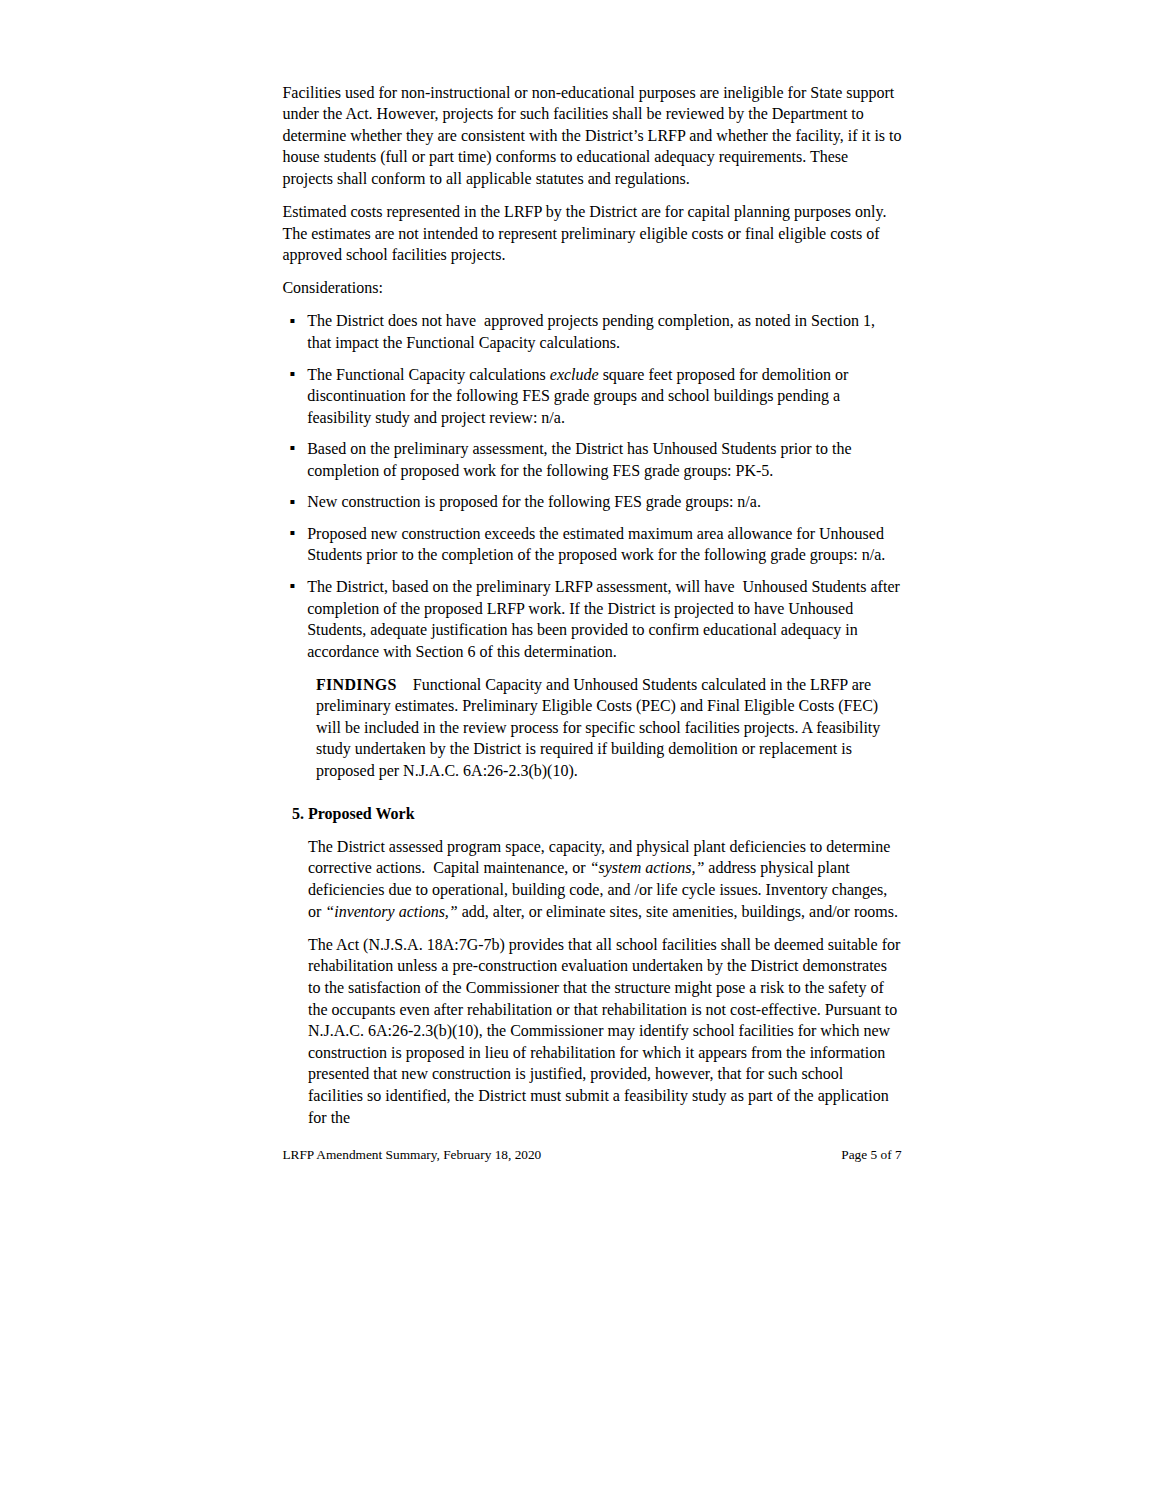Facilities used for non-instructional or non-educational purposes are ineligible for State support under the Act. However, projects for such facilities shall be reviewed by the Department to determine whether they are consistent with the District’s LRFP and whether the facility, if it is to house students (full or part time) conforms to educational adequacy requirements. These projects shall conform to all applicable statutes and regulations.
Estimated costs represented in the LRFP by the District are for capital planning purposes only. The estimates are not intended to represent preliminary eligible costs or final eligible costs of approved school facilities projects.
Considerations:
The District does not have approved projects pending completion, as noted in Section 1, that impact the Functional Capacity calculations.
The Functional Capacity calculations exclude square feet proposed for demolition or discontinuation for the following FES grade groups and school buildings pending a feasibility study and project review: n/a.
Based on the preliminary assessment, the District has Unhoused Students prior to the completion of proposed work for the following FES grade groups: PK-5.
New construction is proposed for the following FES grade groups: n/a.
Proposed new construction exceeds the estimated maximum area allowance for Unhoused Students prior to the completion of the proposed work for the following grade groups: n/a.
The District, based on the preliminary LRFP assessment, will have Unhoused Students after completion of the proposed LRFP work. If the District is projected to have Unhoused Students, adequate justification has been provided to confirm educational adequacy in accordance with Section 6 of this determination.
FINDINGS Functional Capacity and Unhoused Students calculated in the LRFP are preliminary estimates. Preliminary Eligible Costs (PEC) and Final Eligible Costs (FEC) will be included in the review process for specific school facilities projects. A feasibility study undertaken by the District is required if building demolition or replacement is proposed per N.J.A.C. 6A:26-2.3(b)(10).
Proposed Work
The District assessed program space, capacity, and physical plant deficiencies to determine corrective actions. Capital maintenance, or “system actions,” address physical plant deficiencies due to operational, building code, and /or life cycle issues. Inventory changes, or “inventory actions,” add, alter, or eliminate sites, site amenities, buildings, and/or rooms.
The Act (N.J.S.A. 18A:7G-7b) provides that all school facilities shall be deemed suitable for rehabilitation unless a pre-construction evaluation undertaken by the District demonstrates to the satisfaction of the Commissioner that the structure might pose a risk to the safety of the occupants even after rehabilitation or that rehabilitation is not cost-effective. Pursuant to N.J.A.C. 6A:26-2.3(b)(10), the Commissioner may identify school facilities for which new construction is proposed in lieu of rehabilitation for which it appears from the information presented that new construction is justified, provided, however, that for such school facilities so identified, the District must submit a feasibility study as part of the application for the
LRFP Amendment Summary, February 18, 2020 Page 5 of 7